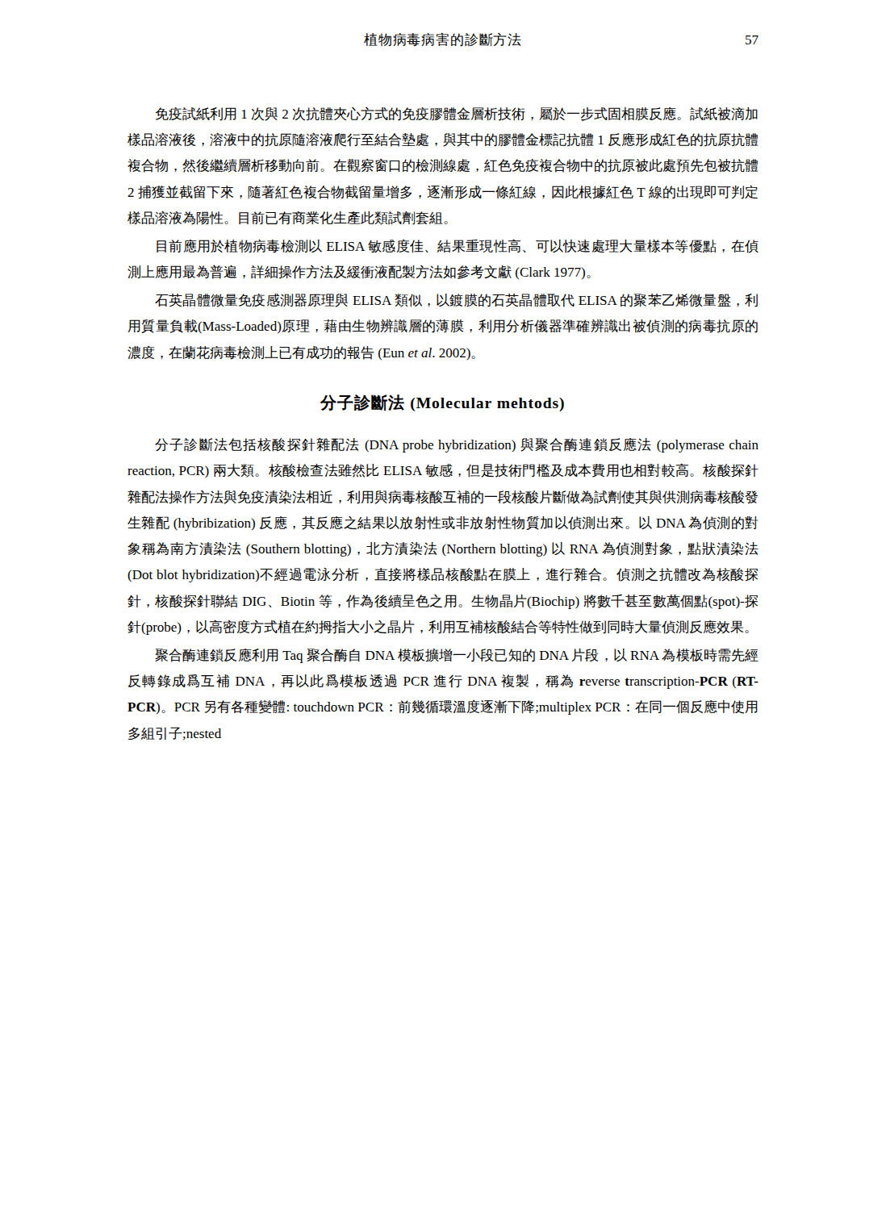植物病毒病害的診斷方法 57
免疫試紙利用 1 次與 2 次抗體夾心方式的免疫膠體金層析技術，屬於一步式固相膜反應。試紙被滴加樣品溶液後，溶液中的抗原隨溶液爬行至結合墊處，與其中的膠體金標記抗體 1 反應形成紅色的抗原抗體複合物，然後繼續層析移動向前。在觀察窗口的檢測線處，紅色免疫複合物中的抗原被此處預先包被抗體 2 捕獲並截留下來，隨著紅色複合物截留量增多，逐漸形成一條紅線，因此根據紅色 T 線的出現即可判定樣品溶液為陽性。目前已有商業化生產此類試劑套組。
目前應用於植物病毒檢測以 ELISA 敏感度佳、結果重現性高、可以快速處理大量樣本等優點，在偵測上應用最為普遍，詳細操作方法及緩衝液配製方法如參考文獻 (Clark 1977)。
石英晶體微量免疫感測器原理與 ELISA 類似，以鍍膜的石英晶體取代 ELISA 的聚苯乙烯微量盤，利用質量負載(Mass-Loaded)原理，藉由生物辨識層的薄膜，利用分析儀器準確辨識出被偵測的病毒抗原的濃度，在蘭花病毒檢測上已有成功的報告 (Eun et al. 2002)。
分子診斷法 (Molecular mehtods)
分子診斷法包括核酸探針雜配法 (DNA probe hybridization) 與聚合酶連鎖反應法 (polymerase chain reaction, PCR) 兩大類。核酸檢查法雖然比 ELISA 敏感，但是技術門檻及成本費用也相對較高。核酸探針雜配法操作方法與免疫漬染法相近，利用與病毒核酸互補的一段核酸片斷做為試劑使其與供測病毒核酸發生雜配 (hybribization) 反應，其反應之結果以放射性或非放射性物質加以偵測出來。以 DNA 為偵測的對象稱為南方漬染法 (Southern blotting)，北方漬染法 (Northern blotting) 以 RNA 為偵測對象，點狀漬染法(Dot blot hybridization)不經過電泳分析，直接將樣品核酸點在膜上，進行雜合。偵測之抗體改為核酸探針，核酸探針聯結 DIG、Biotin 等，作為後續呈色之用。生物晶片(Biochip) 將數千甚至數萬個點(spot)-探針(probe)，以高密度方式植在約拇指大小之晶片，利用互補核酸結合等特性做到同時大量偵測反應效果。
聚合酶連鎖反應利用 Taq 聚合酶自 DNA 模板擴增一小段已知的 DNA 片段，以 RNA 為模板時需先經反轉錄成爲互補 DNA，再以此爲模板透過 PCR 進行 DNA 複製，稱為 reverse transcription-PCR (RT-PCR)。PCR 另有各種變體: touchdown PCR：前幾循環溫度逐漸下降;multiplex PCR：在同一個反應中使用多組引子;nested